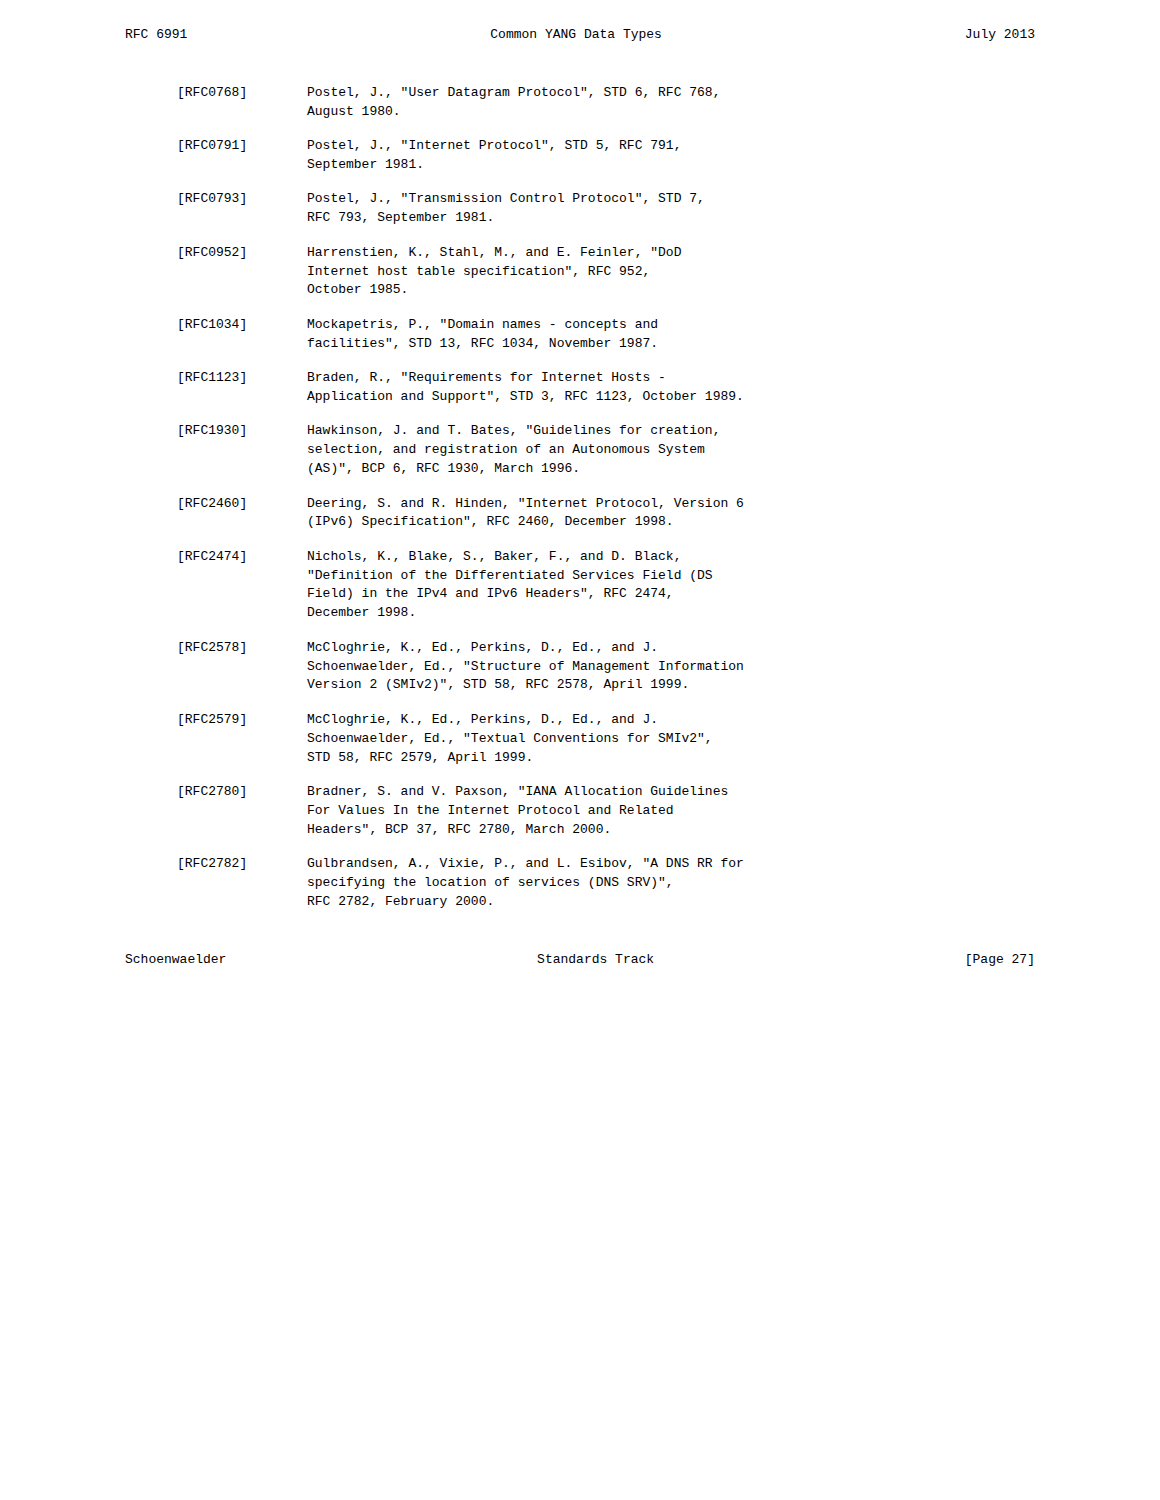RFC 6991 Common YANG Data Types July 2013
[RFC0768]
Postel, J., "User Datagram Protocol", STD 6, RFC 768,
August 1980.
[RFC0791]
Postel, J., "Internet Protocol", STD 5, RFC 791,
September 1981.
[RFC0793]
Postel, J., "Transmission Control Protocol", STD 7,
RFC 793, September 1981.
[RFC0952]
Harrenstien, K., Stahl, M., and E. Feinler, "DoD
Internet host table specification", RFC 952,
October 1985.
[RFC1034]
Mockapetris, P., "Domain names - concepts and
facilities", STD 13, RFC 1034, November 1987.
[RFC1123]
Braden, R., "Requirements for Internet Hosts -
Application and Support", STD 3, RFC 1123, October 1989.
[RFC1930]
Hawkinson, J. and T. Bates, "Guidelines for creation,
selection, and registration of an Autonomous System
(AS)", BCP 6, RFC 1930, March 1996.
[RFC2460]
Deering, S. and R. Hinden, "Internet Protocol, Version 6
(IPv6) Specification", RFC 2460, December 1998.
[RFC2474]
Nichols, K., Blake, S., Baker, F., and D. Black,
"Definition of the Differentiated Services Field (DS
Field) in the IPv4 and IPv6 Headers", RFC 2474,
December 1998.
[RFC2578]
McCloghrie, K., Ed., Perkins, D., Ed., and J.
Schoenwaelder, Ed., "Structure of Management Information
Version 2 (SMIv2)", STD 58, RFC 2578, April 1999.
[RFC2579]
McCloghrie, K., Ed., Perkins, D., Ed., and J.
Schoenwaelder, Ed., "Textual Conventions for SMIv2",
STD 58, RFC 2579, April 1999.
[RFC2780]
Bradner, S. and V. Paxson, "IANA Allocation Guidelines
For Values In the Internet Protocol and Related
Headers", BCP 37, RFC 2780, March 2000.
[RFC2782]
Gulbrandsen, A., Vixie, P., and L. Esibov, "A DNS RR for
specifying the location of services (DNS SRV)",
RFC 2782, February 2000.
Schoenwaelder Standards Track [Page 27]